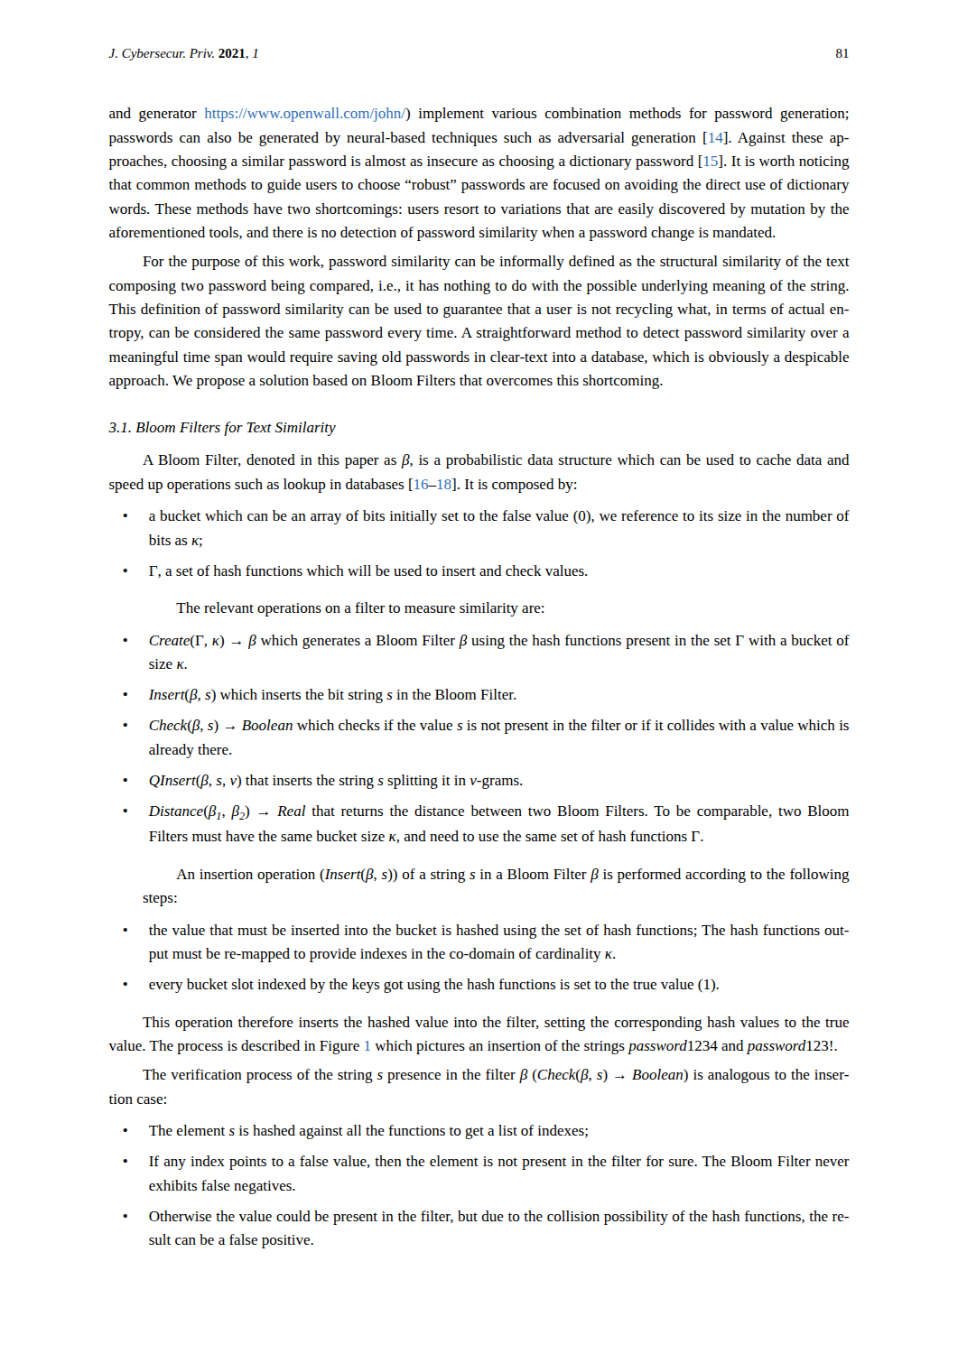J. Cybersecur. Priv. 2021, 1 81
and generator https://www.openwall.com/john/) implement various combination methods for password generation; passwords can also be generated by neural-based techniques such as adversarial generation [14]. Against these approaches, choosing a similar password is almost as insecure as choosing a dictionary password [15]. It is worth noticing that common methods to guide users to choose “robust” passwords are focused on avoiding the direct use of dictionary words. These methods have two shortcomings: users resort to variations that are easily discovered by mutation by the aforementioned tools, and there is no detection of password similarity when a password change is mandated.
For the purpose of this work, password similarity can be informally defined as the structural similarity of the text composing two password being compared, i.e., it has nothing to do with the possible underlying meaning of the string. This definition of password similarity can be used to guarantee that a user is not recycling what, in terms of actual entropy, can be considered the same password every time. A straightforward method to detect password similarity over a meaningful time span would require saving old passwords in clear-text into a database, which is obviously a despicable approach. We propose a solution based on Bloom Filters that overcomes this shortcoming.
3.1. Bloom Filters for Text Similarity
A Bloom Filter, denoted in this paper as β, is a probabilistic data structure which can be used to cache data and speed up operations such as lookup in databases [16–18]. It is composed by:
a bucket which can be an array of bits initially set to the false value (0), we reference to its size in the number of bits as κ;
Γ, a set of hash functions which will be used to insert and check values.
The relevant operations on a filter to measure similarity are:
Create(Γ, κ) → β which generates a Bloom Filter β using the hash functions present in the set Γ with a bucket of size κ.
Insert(β, s) which inserts the bit string s in the Bloom Filter.
Check(β, s) → Boolean which checks if the value s is not present in the filter or if it collides with a value which is already there.
QInsert(β, s, ν) that inserts the string s splitting it in ν-grams.
Distance(β1, β2) → Real that returns the distance between two Bloom Filters. To be comparable, two Bloom Filters must have the same bucket size κ, and need to use the same set of hash functions Γ.
An insertion operation (Insert(β, s)) of a string s in a Bloom Filter β is performed according to the following steps:
the value that must be inserted into the bucket is hashed using the set of hash functions; The hash functions output must be re-mapped to provide indexes in the co-domain of cardinality κ.
every bucket slot indexed by the keys got using the hash functions is set to the true value (1).
This operation therefore inserts the hashed value into the filter, setting the corresponding hash values to the true value. The process is described in Figure 1 which pictures an insertion of the strings password1234 and password123!.
The verification process of the string s presence in the filter β (Check(β, s) → Boolean) is analogous to the insertion case:
The element s is hashed against all the functions to get a list of indexes;
If any index points to a false value, then the element is not present in the filter for sure. The Bloom Filter never exhibits false negatives.
Otherwise the value could be present in the filter, but due to the collision possibility of the hash functions, the result can be a false positive.